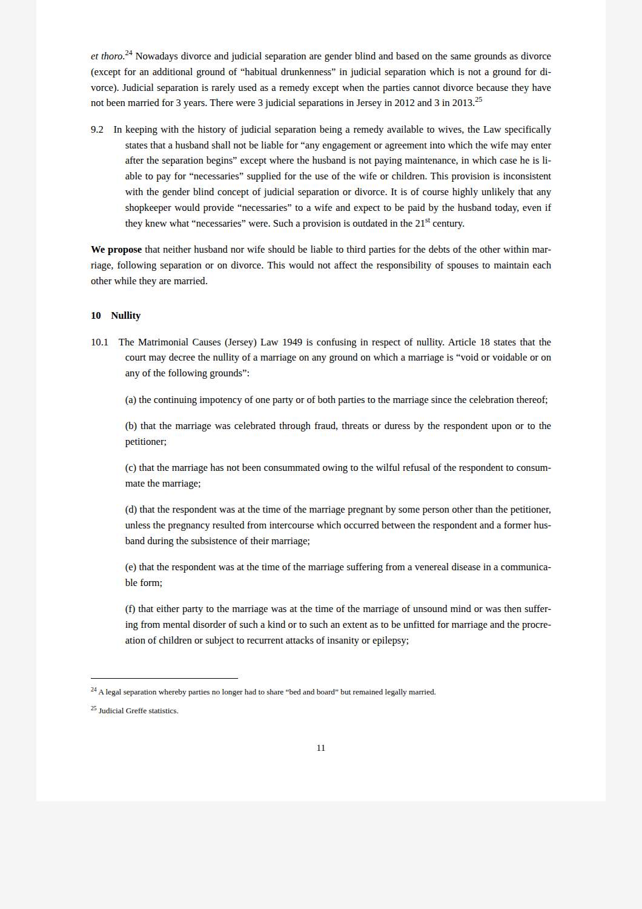et thoro.24 Nowadays divorce and judicial separation are gender blind and based on the same grounds as divorce (except for an additional ground of “habitual drunkenness” in judicial separation which is not a ground for divorce). Judicial separation is rarely used as a remedy except when the parties cannot divorce because they have not been married for 3 years. There were 3 judicial separations in Jersey in 2012 and 3 in 2013.25
9.2 In keeping with the history of judicial separation being a remedy available to wives, the Law specifically states that a husband shall not be liable for “any engagement or agreement into which the wife may enter after the separation begins” except where the husband is not paying maintenance, in which case he is liable to pay for “necessaries” supplied for the use of the wife or children. This provision is inconsistent with the gender blind concept of judicial separation or divorce. It is of course highly unlikely that any shopkeeper would provide “necessaries” to a wife and expect to be paid by the husband today, even if they knew what “necessaries” were. Such a provision is outdated in the 21st century.
We propose that neither husband nor wife should be liable to third parties for the debts of the other within marriage, following separation or on divorce. This would not affect the responsibility of spouses to maintain each other while they are married.
10 Nullity
10.1 The Matrimonial Causes (Jersey) Law 1949 is confusing in respect of nullity. Article 18 states that the court may decree the nullity of a marriage on any ground on which a marriage is “void or voidable or on any of the following grounds”:
(a) the continuing impotency of one party or of both parties to the marriage since the celebration thereof;
(b) that the marriage was celebrated through fraud, threats or duress by the respondent upon or to the petitioner;
(c) that the marriage has not been consummated owing to the wilful refusal of the respondent to consummate the marriage;
(d) that the respondent was at the time of the marriage pregnant by some person other than the petitioner, unless the pregnancy resulted from intercourse which occurred between the respondent and a former husband during the subsistence of their marriage;
(e) that the respondent was at the time of the marriage suffering from a venereal disease in a communicable form;
(f) that either party to the marriage was at the time of the marriage of unsound mind or was then suffering from mental disorder of such a kind or to such an extent as to be unfitted for marriage and the procreation of children or subject to recurrent attacks of insanity or epilepsy;
24 A legal separation whereby parties no longer had to share “bed and board” but remained legally married.
25 Judicial Greffe statistics.
11